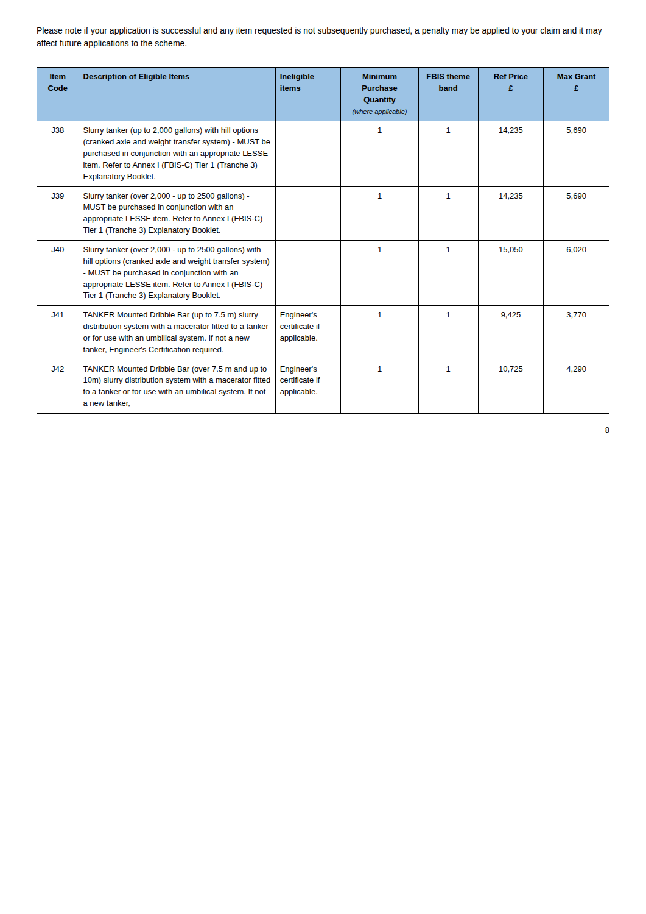Please note if your application is successful and any item requested is not subsequently purchased, a penalty may be applied to your claim and it may affect future applications to the scheme.
| Item Code | Description of Eligible Items | Ineligible items | Minimum Purchase Quantity (where applicable) | FBIS theme band | Ref Price £ | Max Grant £ |
| --- | --- | --- | --- | --- | --- | --- |
| J38 | Slurry tanker (up to 2,000 gallons) with hill options (cranked axle and weight transfer system) - MUST be purchased in conjunction with an appropriate LESSE item. Refer to Annex I (FBIS-C) Tier 1 (Tranche 3) Explanatory Booklet. | | 1 | 1 | 14,235 | 5,690 |
| J39 | Slurry tanker (over 2,000 - up to 2500 gallons) - MUST be purchased in conjunction with an appropriate LESSE item. Refer to Annex I (FBIS-C) Tier 1 (Tranche 3) Explanatory Booklet. | | 1 | 1 | 14,235 | 5,690 |
| J40 | Slurry tanker (over 2,000 - up to 2500 gallons) with hill options (cranked axle and weight transfer system) - MUST be purchased in conjunction with an appropriate LESSE item. Refer to Annex I (FBIS-C) Tier 1 (Tranche 3) Explanatory Booklet. | | 1 | 1 | 15,050 | 6,020 |
| J41 | TANKER Mounted Dribble Bar (up to 7.5 m) slurry distribution system with a macerator fitted to a tanker or for use with an umbilical system. If not a new tanker, Engineer's Certification required. | Engineer's certificate if applicable. | 1 | 1 | 9,425 | 3,770 |
| J42 | TANKER Mounted Dribble Bar (over 7.5 m and up to 10m) slurry distribution system with a macerator fitted to a tanker or for use with an umbilical system. If not a new tanker, | Engineer's certificate if applicable. | 1 | 1 | 10,725 | 4,290 |
8